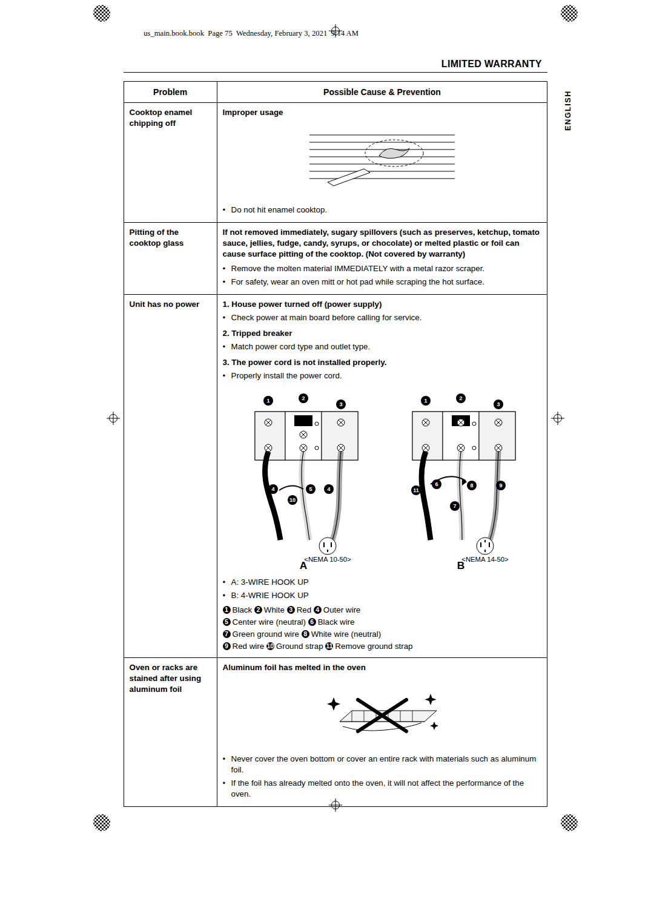us_main.book.book Page 75 Wednesday, February 3, 2021 9:14 AM
LIMITED WARRANTY
ENGLISH
| Problem | Possible Cause & Prevention |
| --- | --- |
| Cooktop enamel chipping off | Improper usage Do not hit enamel cooktop. |
| Pitting of the cooktop glass | If not removed immediately, sugary spillovers (such as preserves, ketchup, tomato sauce, jellies, fudge, candy, syrups, or chocolate) or melted plastic or foil can cause surface pitting of the cooktop. (Not covered by warranty) Remove the molten material IMMEDIATELY with a metal razor scraper. For safety, wear an oven mitt or hot pad while scraping the hot surface. |
| Unit has no power | 1. House power turned off (power supply) Check power at main board before calling for service. 2. Tripped breaker Match power cord type and outlet type. 3. The power cord is not installed properly. Properly install the power cord. 1 2 3 4 10 5 4 <NEMA 10-50> A 1 2 3 11 6 7 8 9 <NEMA 14-50> B A: 3-WIRE HOOK UP B: 4-WRIE HOOK UP 1 Black 2 White 3 Red 4 Outer wire 5 Center wire (neutral) 6 Black wire 7 Green ground wire 8 White wire (neutral) 9 Red wire 10 Ground strap 11 Remove ground strap |
| Oven or racks are stained after using aluminum foil | Aluminum foil has melted in the oven Never cover the oven bottom or cover an entire rack with materials such as aluminum foil. If the foil has already melted onto the oven, it will not affect the performance of the oven. |